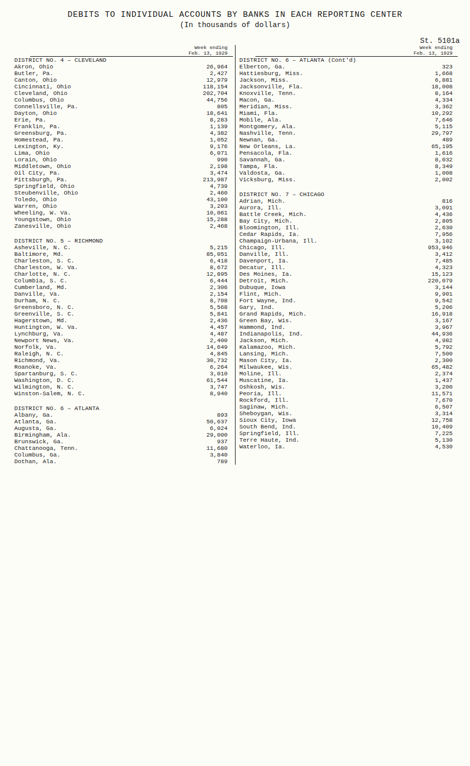DEBITS TO INDIVIDUAL ACCOUNTS BY BANKS IN EACH REPORTING CENTER
(In thousands of dollars)
St. 5101a
| / / Week ending Feb. 13, 1929 / | / / Week ending Feb. 13, 1929 / |
| / DISTRICT NO. 4 – CLEVELAND / / / Akron, Ohio / 26,964 / / Butler, Pa. / 2,427 / / Canton, Ohio / 12,979 / / Cincinnati, Ohio / 118,154 / / Cleveland, Ohio / 202,704 / / Columbus, Ohio / 44,756 / / Connellsville, Pa. / 805 / / Dayton, Ohio / 18,641 / / Erie, Pa. / 8,283 / / Franklin, Pa. / 1,139 / / Greensburg, Pa. / 4,382 / / Homestead, Pa. / 1,052 / / Lexington, Ky. / 9,176 / / Lima, Ohio / 6,071 / / Lorain, Ohio / 990 / / Middletown, Ohio / 2,198 / / Oil City, Pa. / 3,474 / / Pittsburgh, Pa. / 213,987 / / Springfield, Ohio / 4,739 / / Steubenville, Ohio / 2,460 / / Toledo, Ohio / 43,100 / / Warren, Ohio / 3,203 / / Wheeling, W. Va. / 10,061 / / Youngstown, Ohio / 15,288 / / Zanesville, Ohio / 2,468 / / DISTRICT NO. 5 – RICHMOND / / / Asheville, N. C. / 5,215 / / Baltimore, Md. / 85,051 / / Charleston, S. C. / 6,418 / / Charleston, W. Va. / 8,672 / / Charlotte, N. C. / 12,895 / / Columbia, S. C. / 6,444 / / Cumberland, Md. / 2,306 / / Danville, Va. / 2,154 / / Durham, N. C. / 8,708 / / Greensboro, N. C. / 5,568 / / Greenville, S. C. / 5,841 / / Hagerstown, Md. / 2,436 / / Huntington, W. Va. / 4,457 / / Lynchburg, Va. / 4,487 / / Newport News, Va. / 2,400 / / Norfolk, Va. / 14,649 / / Raleigh, N. C. / 4,845 / / Richmond, Va. / 30,732 / / Roanoke, Va. / 6,264 / / Spartanburg, S. C. / 3,010 / / Washington, D. C. / 61,544 / / Wilmington, N. C. / 3,747 / / Winston-Salem, N. C. / 8,940 / / DISTRICT NO. 6 – ATLANTA / / / Albany, Ga. / 893 / / Atlanta, Ga. / 50,637 / / Augusta, Ga. / 6,024 / / Birmingham, Ala. / 29,000 / / Brunswick, Ga. / 937 / / Chattanooga, Tenn. / 11,680 / / Columbus, Ga. / 3,840 / / Dothan, Ala. / 789 / | / DISTRICT NO. 6 – ATLANTA (Cont'd) / / / Elberton, Ga. / 323 / / Hattiesburg, Miss. / 1,668 / / Jackson, Miss. / 6,881 / / Jacksonville, Fla. / 18,008 / / Knoxville, Tenn. / 8,164 / / Macon, Ga. / 4,334 / / Meridian, Miss. / 3,362 / / Miami, Fla. / 10,292 / / Mobile, Ala. / 7,646 / / Montgomery, Ala. / 5,115 / / Nashville, Tenn. / 29,797 / / Newnan, Ga. / 489 / / New Orleans, La. / 65,195 / / Pensacola, Fla. / 1,616 / / Savannah, Ga. / 8,032 / / Tampa, Fla. / 8,349 / / Valdosta, Ga. / 1,008 / / Vicksburg, Miss. / 2,002 / / DISTRICT NO. 7 – CHICAGO / / / Adrian, Mich. / 816 / / Aurora, Ill. / 3,091 / / Battle Creek, Mich. / 4,436 / / Bay City, Mich. / 2,805 / / Bloomington, Ill. / 2,630 / / Cedar Rapids, Ia. / 7,956 / / Champaign-Urbana, Ill. / 3,102 / / Chicago, Ill. / 953,946 / / Danville, Ill. / 3,412 / / Davenport, Ia. / 7,485 / / Decatur, Ill. / 4,323 / / Des Moines, Ia. / 15,123 / / Detroit, Mich. / 220,079 / / Dubuque, Iowa / 3,144 / / Flint, Mich. / 9,901 / / Fort Wayne, Ind. / 9,542 / / Gary, Ind. / 5,206 / / Grand Rapids, Mich. / 16,918 / / Green Bay, Wis. / 3,167 / / Hammond, Ind. / 3,967 / / Indianapolis, Ind. / 44,936 / / Jackson, Mich. / 4,982 / / Kalamazoo, Mich. / 5,792 / / Lansing, Mich. / 7,500 / / Mason City, Ia. / 2,300 / / Milwaukee, Wis. / 65,482 / / Moline, Ill. / 2,374 / / Muscatine, Ia. / 1,437 / / Oshkosh, Wis. / 3,200 / / Peoria, Ill. / 11,571 / / Rockford, Ill. / 7,670 / / Saginaw, Mich. / 6,507 / / Sheboygan, Wis. / 3,314 / / Sioux City, Iowa / 12,758 / / South Bend, Ind. / 10,409 / / Springfield, Ill. / 7,225 / / Terre Haute, Ind. / 5,130 / / Waterloo, Ia. / 4,530 / |